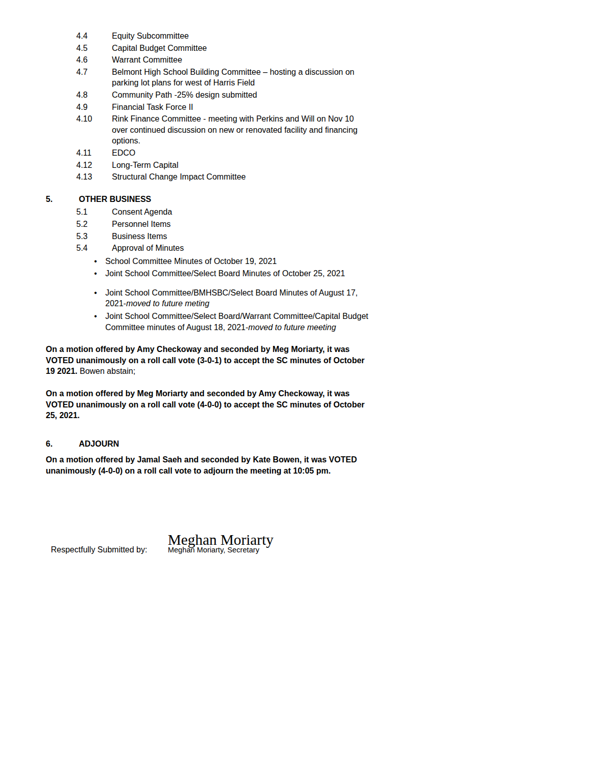4.4 Equity Subcommittee
4.5 Capital Budget Committee
4.6 Warrant Committee
4.7 Belmont High School Building Committee – hosting a discussion on parking lot plans for west of Harris Field
4.8 Community Path -25% design submitted
4.9 Financial Task Force II
4.10 Rink Finance Committee - meeting with Perkins and Will on Nov 10 over continued discussion on new or renovated facility and financing options.
4.11 EDCO
4.12 Long-Term Capital
4.13 Structural Change Impact Committee
5. OTHER BUSINESS
5.1 Consent Agenda
5.2 Personnel Items
5.3 Business Items
5.4 Approval of Minutes
School Committee Minutes of October 19, 2021
Joint School Committee/Select Board Minutes of October 25, 2021
Joint School Committee/BMHSBC/Select Board Minutes of August 17, 2021-moved to future meting
Joint School Committee/Select Board/Warrant Committee/Capital Budget Committee minutes of August 18, 2021-moved to future meeting
On a motion offered by Amy Checkoway and seconded by Meg Moriarty, it was VOTED unanimously on a roll call vote (3-0-1) to accept the SC minutes of October 19 2021. Bowen abstain;
On a motion offered by Meg Moriarty and seconded by Amy Checkoway, it was VOTED unanimously on a roll call vote (4-0-0) to accept the SC minutes of October 25, 2021.
6. ADJOURN
On a motion offered by Jamal Saeh and seconded by Kate Bowen, it was VOTED unanimously (4-0-0) on a roll call vote to adjourn the meeting at 10:05 pm.
Respectfully Submitted by:
Meghan Moriarty Meghan Moriarty, Secretary